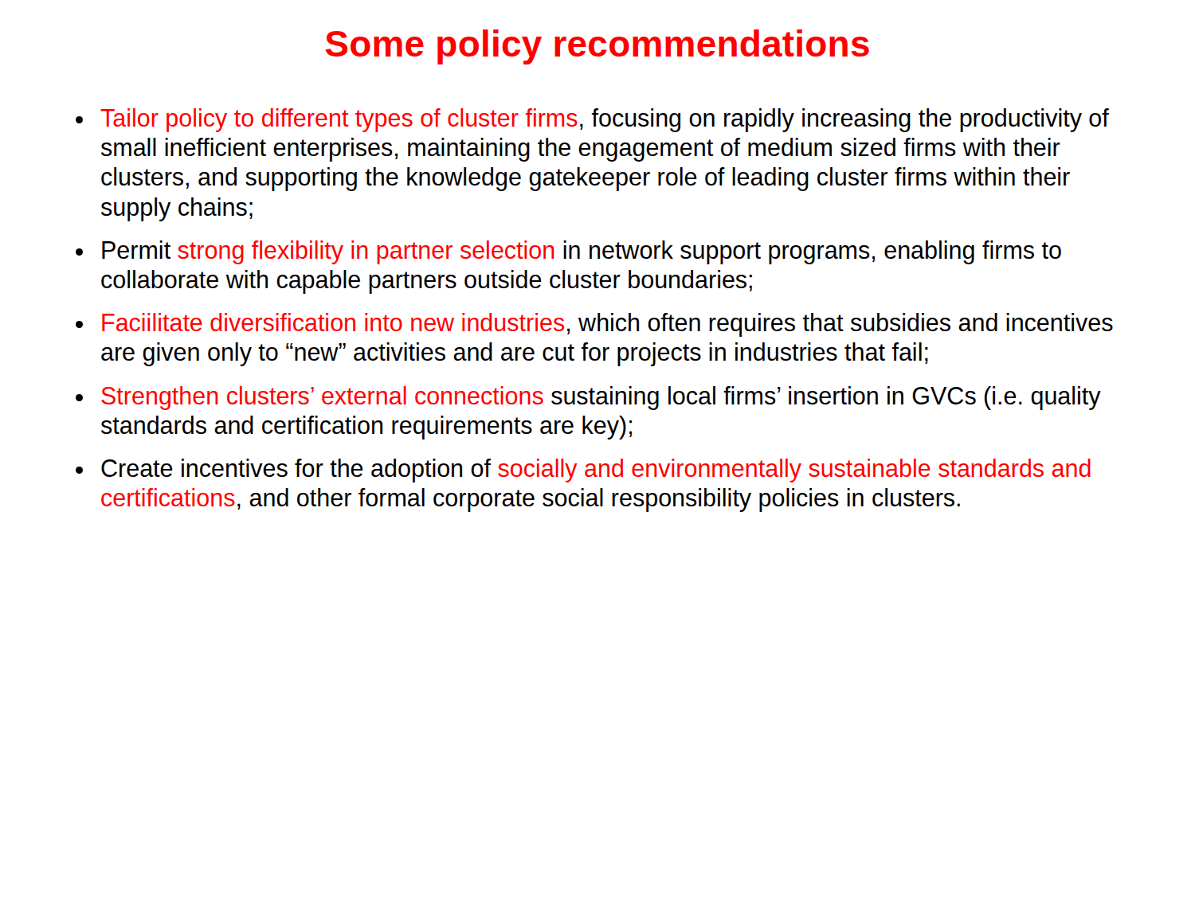Some policy recommendations
Tailor policy to different types of cluster firms, focusing on rapidly increasing the productivity of small inefficient enterprises, maintaining the engagement of medium sized firms with their clusters, and supporting the knowledge gatekeeper role of leading cluster firms within their supply chains;
Permit strong flexibility in partner selection in network support programs, enabling firms to collaborate with capable partners outside cluster boundaries;
Faciilitate diversification into new industries, which often requires that subsidies and incentives are given only to “new” activities and are cut for projects in industries that fail;
Strengthen clusters’ external connections sustaining local firms’ insertion in GVCs (i.e. quality standards and certification requirements are key);
Create incentives for the adoption of socially and environmentally sustainable standards and certifications, and other formal corporate social responsibility policies in clusters.